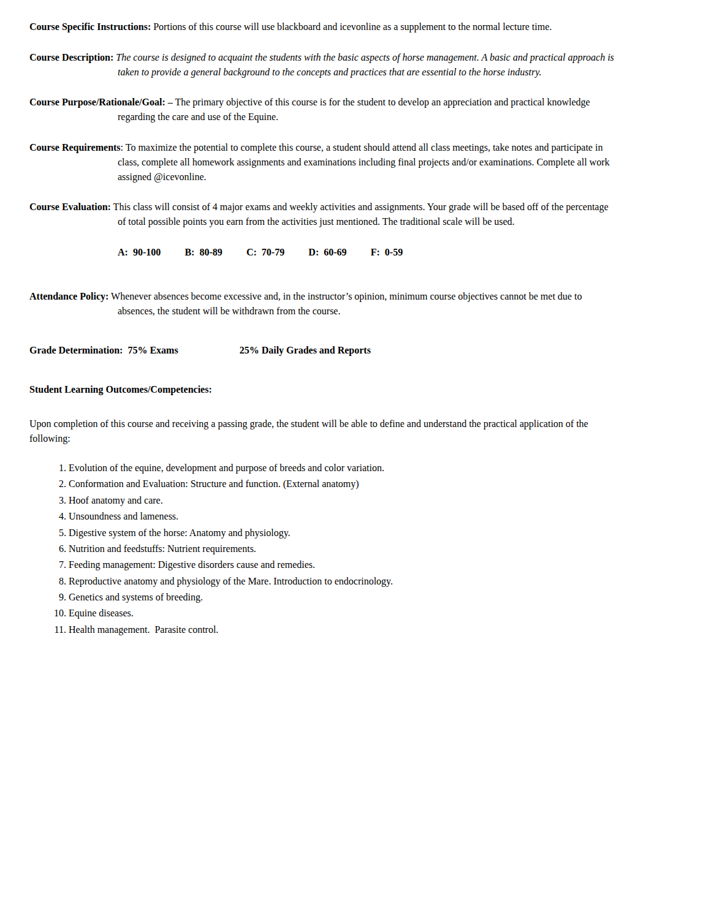Course Specific Instructions: Portions of this course will use blackboard and icevonline as a supplement to the normal lecture time.
Course Description: The course is designed to acquaint the students with the basic aspects of horse management. A basic and practical approach is taken to provide a general background to the concepts and practices that are essential to the horse industry.
Course Purpose/Rationale/Goal: – The primary objective of this course is for the student to develop an appreciation and practical knowledge regarding the care and use of the Equine.
Course Requirements: To maximize the potential to complete this course, a student should attend all class meetings, take notes and participate in class, complete all homework assignments and examinations including final projects and/or examinations. Complete all work assigned @icevonline.
Course Evaluation: This class will consist of 4 major exams and weekly activities and assignments. Your grade will be based off of the percentage of total possible points you earn from the activities just mentioned. The traditional scale will be used.
A: 90-100 B: 80-89 C: 70-79 D: 60-69 F: 0-59
Attendance Policy: Whenever absences become excessive and, in the instructor’s opinion, minimum course objectives cannot be met due to absences, the student will be withdrawn from the course.
Grade Determination: 75% Exams 25% Daily Grades and Reports
Student Learning Outcomes/Competencies:
Upon completion of this course and receiving a passing grade, the student will be able to define and understand the practical application of the following:
Evolution of the equine, development and purpose of breeds and color variation.
Conformation and Evaluation: Structure and function. (External anatomy)
Hoof anatomy and care.
Unsoundness and lameness.
Digestive system of the horse: Anatomy and physiology.
Nutrition and feedstuffs: Nutrient requirements.
Feeding management: Digestive disorders cause and remedies.
Reproductive anatomy and physiology of the Mare. Introduction to endocrinology.
Genetics and systems of breeding.
Equine diseases.
Health management. Parasite control.